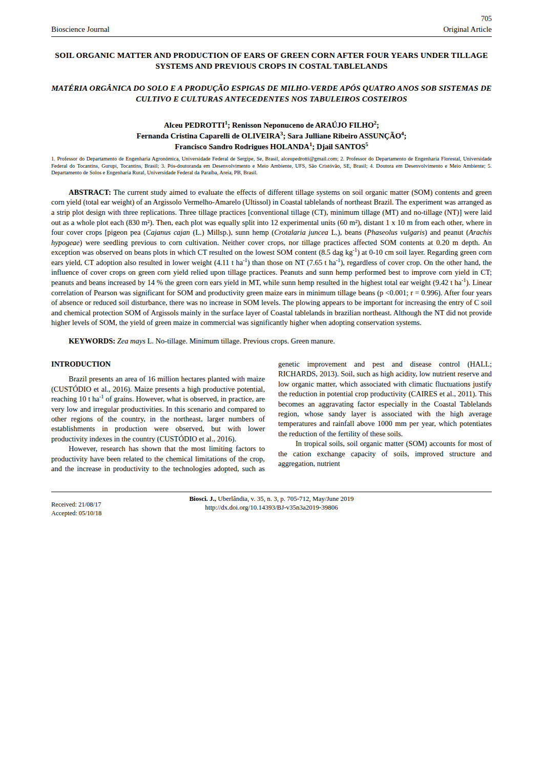705
Bioscience Journal Original Article
Soil organic matter and production of ears of green corn after four years under tillage systems and previous crops in Costal Tablelands
Matéria orgânica do solo e a produção espigas de milho-verde após quatro anos sob sistemas de cultivo e culturas antecedentes nos tabuleiros costeiros
Alceu PEDROTTI1; Renisson Neponuceno de ARAÚJO FILHO2;
Fernanda Cristina Caparelli de OLIVEIRA3; Sara Julliane Ribeiro ASSUNÇÃO4;
Francisco Sandro Rodrigues HOLANDA1; Djail SANTOS5
1. Professor do Departamento de Engenharia Agronômica, Universidade Federal de Sergipe, Se, Brasil, alceupedrotti@gmail.com; 2. Professor do Departamento de Engenharia Florestal, Universidade Federal do Tocantins, Gurupi, Tocantins, Brasil; 3. Pós-doutoranda em Desenvolvimento e Meio Ambiente, UFS, São Cristóvão, SE, Brasil; 4. Doutora em Desenvolvimento e Meio Ambiente; 5. Departamento de Solos e Engenharia Rural, Universidade Federal da Paraíba, Areia, PB, Brasil.
ABSTRACT: The current study aimed to evaluate the effects of different tillage systems on soil organic matter (SOM) contents and green corn yield (total ear weight) of an Argissolo Vermelho-Amarelo (Ultissol) in Coastal tablelands of northeast Brazil. The experiment was arranged as a strip plot design with three replications. Three tillage practices [conventional tillage (CT), minimum tillage (MT) and no-tillage (NT)] were laid out as a whole plot each (830 m²). Then, each plot was equally split into 12 experimental units (60 m²), distant 1 x 10 m from each other, where in four cover crops [pigeon pea (Cajanus cajan (L.) Millsp.), sunn hemp (Crotalaria juncea L.), beans (Phaseolus vulgaris) and peanut (Arachis hypogeae) were seedling previous to corn cultivation. Neither cover crops, nor tillage practices affected SOM contents at 0.20 m depth. An exception was observed on beans plots in which CT resulted on the lowest SOM content (8.5 dag kg-1) at 0-10 cm soil layer. Regarding green corn ears yield, CT adoption also resulted in lower weight (4.11 t ha-1) than those on NT (7.65 t ha-1), regardless of cover crop. On the other hand, the influence of cover crops on green corn yield relied upon tillage practices. Peanuts and sunn hemp performed best to improve corn yield in CT; peanuts and beans increased by 14 % the green corn ears yield in MT, while sunn hemp resulted in the highest total ear weight (9.42 t ha-1). Linear correlation of Pearson was significant for SOM and productivity green maize ears in minimum tillage beans (p <0.001; r = 0.996). After four years of absence or reduced soil disturbance, there was no increase in SOM levels. The plowing appears to be important for increasing the entry of C soil and chemical protection SOM of Argissols mainly in the surface layer of Coastal tablelands in brazilian northeast. Although the NT did not provide higher levels of SOM, the yield of green maize in commercial was significantly higher when adopting conservation systems.
KEYWORDS: Zea mays L. No-tillage. Minimum tillage. Previous crops. Green manure.
Introduction
Brazil presents an area of 16 million hectares planted with maize (CUSTÓDIO et al., 2016). Maize presents a high productive potential, reaching 10 t ha-1 of grains. However, what is observed, in practice, are very low and irregular productivities. In this scenario and compared to other regions of the country, in the northeast, larger numbers of establishments in production were observed, but with lower productivity indexes in the country (CUSTÓDIO et al., 2016).
However, research has shown that the most limiting factors to productivity have been related to the chemical limitations of the crop, and the increase in productivity to the technologies adopted, such as genetic improvement and pest and disease control (HALL; RICHARDS, 2013). Soil, such as high acidity, low nutrient reserve and low organic matter, which associated with climatic fluctuations justify the reduction in potential crop productivity (CAIRES et al., 2011). This becomes an aggravating factor especially in the Coastal Tablelands region, whose sandy layer is associated with the high average temperatures and rainfall above 1000 mm per year, which potentiates the reduction of the fertility of these soils.
In tropical soils, soil organic matter (SOM) accounts for most of the cation exchange capacity of soils, improved structure and aggregation, nutrient
Biosci. J., Uberlândia, v. 35, n. 3, p. 705-712, May/June 2019
http://dx.doi.org/10.14393/BJ-v35n3a2019-39806
Received: 21/08/17
Accepted: 05/10/18